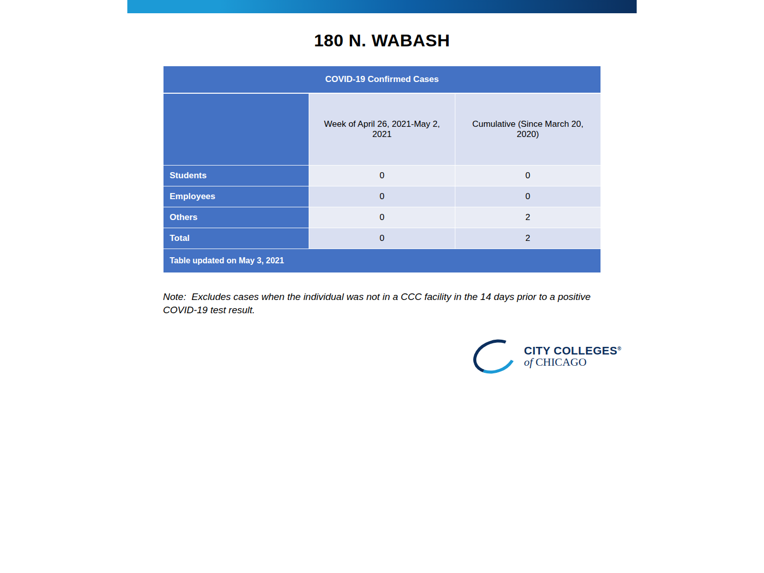180 N. WABASH
COVID-19 Confirmed Cases
| | Week of April 26, 2021-May 2, 2021 | Cumulative (Since March 20, 2020) |
| --- | --- | --- |
| Students | 0 | 0 |
| Employees | 0 | 0 |
| Others | 0 | 2 |
| Total | 0 | 2 |
| Table updated on May 3, 2021 |
Note: Excludes cases when the individual was not in a CCC facility in the 14 days prior to a positive COVID-19 test result.
CITY COLLEGES®
of CHICAGO